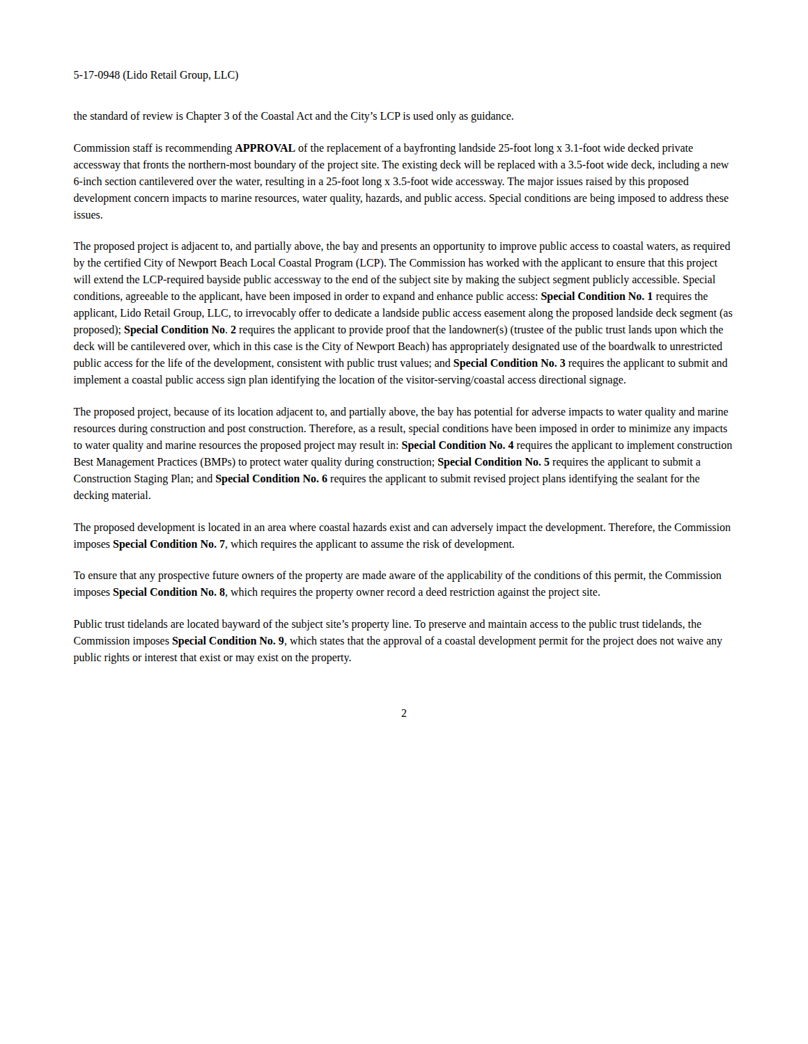5-17-0948 (Lido Retail Group, LLC)
the standard of review is Chapter 3 of the Coastal Act and the City’s LCP is used only as guidance.
Commission staff is recommending APPROVAL of the replacement of a bayfronting landside 25-foot long x 3.1-foot wide decked private accessway that fronts the northern-most boundary of the project site. The existing deck will be replaced with a 3.5-foot wide deck, including a new 6-inch section cantilevered over the water, resulting in a 25-foot long x 3.5-foot wide accessway. The major issues raised by this proposed development concern impacts to marine resources, water quality, hazards, and public access. Special conditions are being imposed to address these issues.
The proposed project is adjacent to, and partially above, the bay and presents an opportunity to improve public access to coastal waters, as required by the certified City of Newport Beach Local Coastal Program (LCP). The Commission has worked with the applicant to ensure that this project will extend the LCP-required bayside public accessway to the end of the subject site by making the subject segment publicly accessible. Special conditions, agreeable to the applicant, have been imposed in order to expand and enhance public access: Special Condition No. 1 requires the applicant, Lido Retail Group, LLC, to irrevocably offer to dedicate a landside public access easement along the proposed landside deck segment (as proposed); Special Condition No. 2 requires the applicant to provide proof that the landowner(s) (trustee of the public trust lands upon which the deck will be cantilevered over, which in this case is the City of Newport Beach) has appropriately designated use of the boardwalk to unrestricted public access for the life of the development, consistent with public trust values; and Special Condition No. 3 requires the applicant to submit and implement a coastal public access sign plan identifying the location of the visitor-serving/coastal access directional signage.
The proposed project, because of its location adjacent to, and partially above, the bay has potential for adverse impacts to water quality and marine resources during construction and post construction. Therefore, as a result, special conditions have been imposed in order to minimize any impacts to water quality and marine resources the proposed project may result in: Special Condition No. 4 requires the applicant to implement construction Best Management Practices (BMPs) to protect water quality during construction; Special Condition No. 5 requires the applicant to submit a Construction Staging Plan; and Special Condition No. 6 requires the applicant to submit revised project plans identifying the sealant for the decking material.
The proposed development is located in an area where coastal hazards exist and can adversely impact the development. Therefore, the Commission imposes Special Condition No. 7, which requires the applicant to assume the risk of development.
To ensure that any prospective future owners of the property are made aware of the applicability of the conditions of this permit, the Commission imposes Special Condition No. 8, which requires the property owner record a deed restriction against the project site.
Public trust tidelands are located bayward of the subject site’s property line. To preserve and maintain access to the public trust tidelands, the Commission imposes Special Condition No. 9, which states that the approval of a coastal development permit for the project does not waive any public rights or interest that exist or may exist on the property.
2